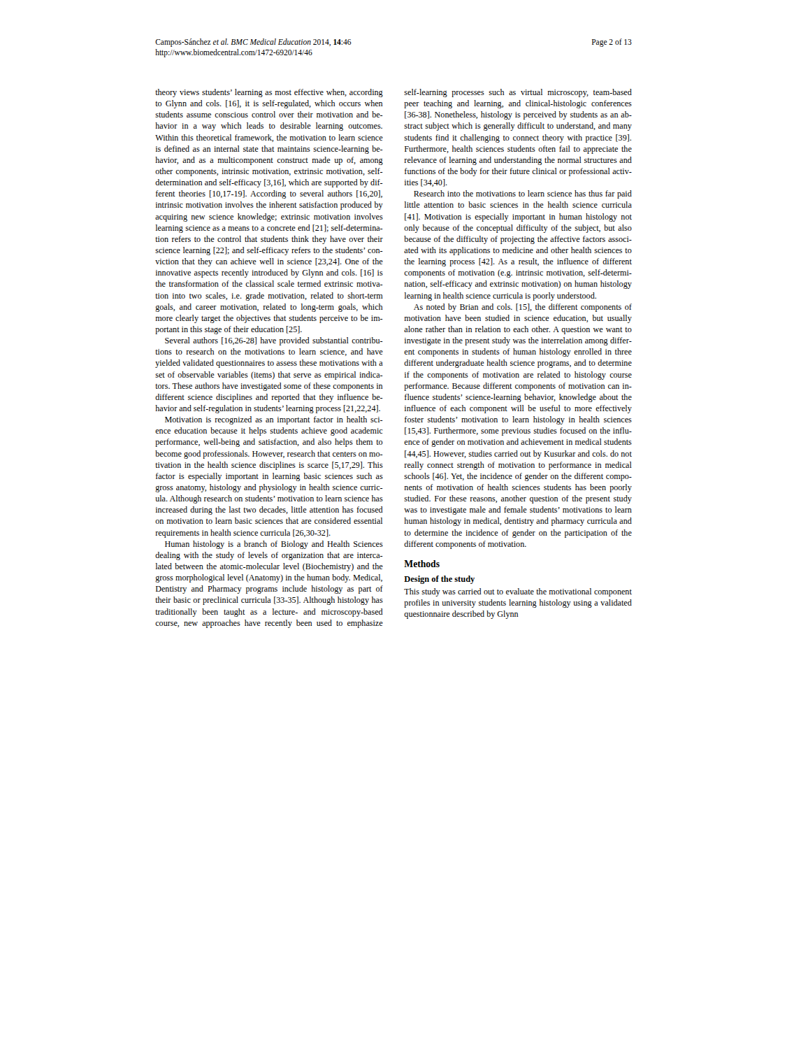Campos-Sánchez et al. BMC Medical Education 2014, 14:46 http://www.biomedcentral.com/1472-6920/14/46
Page 2 of 13
theory views students’ learning as most effective when, according to Glynn and cols. [16], it is self-regulated, which occurs when students assume conscious control over their motivation and behavior in a way which leads to desirable learning outcomes. Within this theoretical framework, the motivation to learn science is defined as an internal state that maintains science-learning behavior, and as a multicomponent construct made up of, among other components, intrinsic motivation, extrinsic motivation, self-determination and self-efficacy [3,16], which are supported by different theories [10,17-19]. According to several authors [16,20], intrinsic motivation involves the inherent satisfaction produced by acquiring new science knowledge; extrinsic motivation involves learning science as a means to a concrete end [21]; self-determination refers to the control that students think they have over their science learning [22]; and self-efficacy refers to the students’ conviction that they can achieve well in science [23,24]. One of the innovative aspects recently introduced by Glynn and cols. [16] is the transformation of the classical scale termed extrinsic motivation into two scales, i.e. grade motivation, related to short-term goals, and career motivation, related to long-term goals, which more clearly target the objectives that students perceive to be important in this stage of their education [25].
Several authors [16,26-28] have provided substantial contributions to research on the motivations to learn science, and have yielded validated questionnaires to assess these motivations with a set of observable variables (items) that serve as empirical indicators. These authors have investigated some of these components in different science disciplines and reported that they influence behavior and self-regulation in students’ learning process [21,22,24].
Motivation is recognized as an important factor in health science education because it helps students achieve good academic performance, well-being and satisfaction, and also helps them to become good professionals. However, research that centers on motivation in the health science disciplines is scarce [5,17,29]. This factor is especially important in learning basic sciences such as gross anatomy, histology and physiology in health science curricula. Although research on students’ motivation to learn science has increased during the last two decades, little attention has focused on motivation to learn basic sciences that are considered essential requirements in health science curricula [26,30-32].
Human histology is a branch of Biology and Health Sciences dealing with the study of levels of organization that are intercalated between the atomic-molecular level (Biochemistry) and the gross morphological level (Anatomy) in the human body. Medical, Dentistry and Pharmacy programs include histology as part of their basic or preclinical curricula [33-35]. Although histology has traditionally been taught as a lecture- and microscopy-based course, new approaches have recently been used to emphasize self-learning processes such as virtual microscopy, team-based peer teaching and learning, and clinical-histologic conferences [36-38]. Nonetheless, histology is perceived by students as an abstract subject which is generally difficult to understand, and many students find it challenging to connect theory with practice [39]. Furthermore, health sciences students often fail to appreciate the relevance of learning and understanding the normal structures and functions of the body for their future clinical or professional activities [34,40].
Research into the motivations to learn science has thus far paid little attention to basic sciences in the health science curricula [41]. Motivation is especially important in human histology not only because of the conceptual difficulty of the subject, but also because of the difficulty of projecting the affective factors associated with its applications to medicine and other health sciences to the learning process [42]. As a result, the influence of different components of motivation (e.g. intrinsic motivation, self-determination, self-efficacy and extrinsic motivation) on human histology learning in health science curricula is poorly understood.
As noted by Brian and cols. [15], the different components of motivation have been studied in science education, but usually alone rather than in relation to each other. A question we want to investigate in the present study was the interrelation among different components in students of human histology enrolled in three different undergraduate health science programs, and to determine if the components of motivation are related to histology course performance. Because different components of motivation can influence students’ science-learning behavior, knowledge about the influence of each component will be useful to more effectively foster students’ motivation to learn histology in health sciences [15,43]. Furthermore, some previous studies focused on the influence of gender on motivation and achievement in medical students [44,45]. However, studies carried out by Kusurkar and cols. do not really connect strength of motivation to performance in medical schools [46]. Yet, the incidence of gender on the different components of motivation of health sciences students has been poorly studied. For these reasons, another question of the present study was to investigate male and female students’ motivations to learn human histology in medical, dentistry and pharmacy curricula and to determine the incidence of gender on the participation of the different components of motivation.
Methods
Design of the study
This study was carried out to evaluate the motivational component profiles in university students learning histology using a validated questionnaire described by Glynn